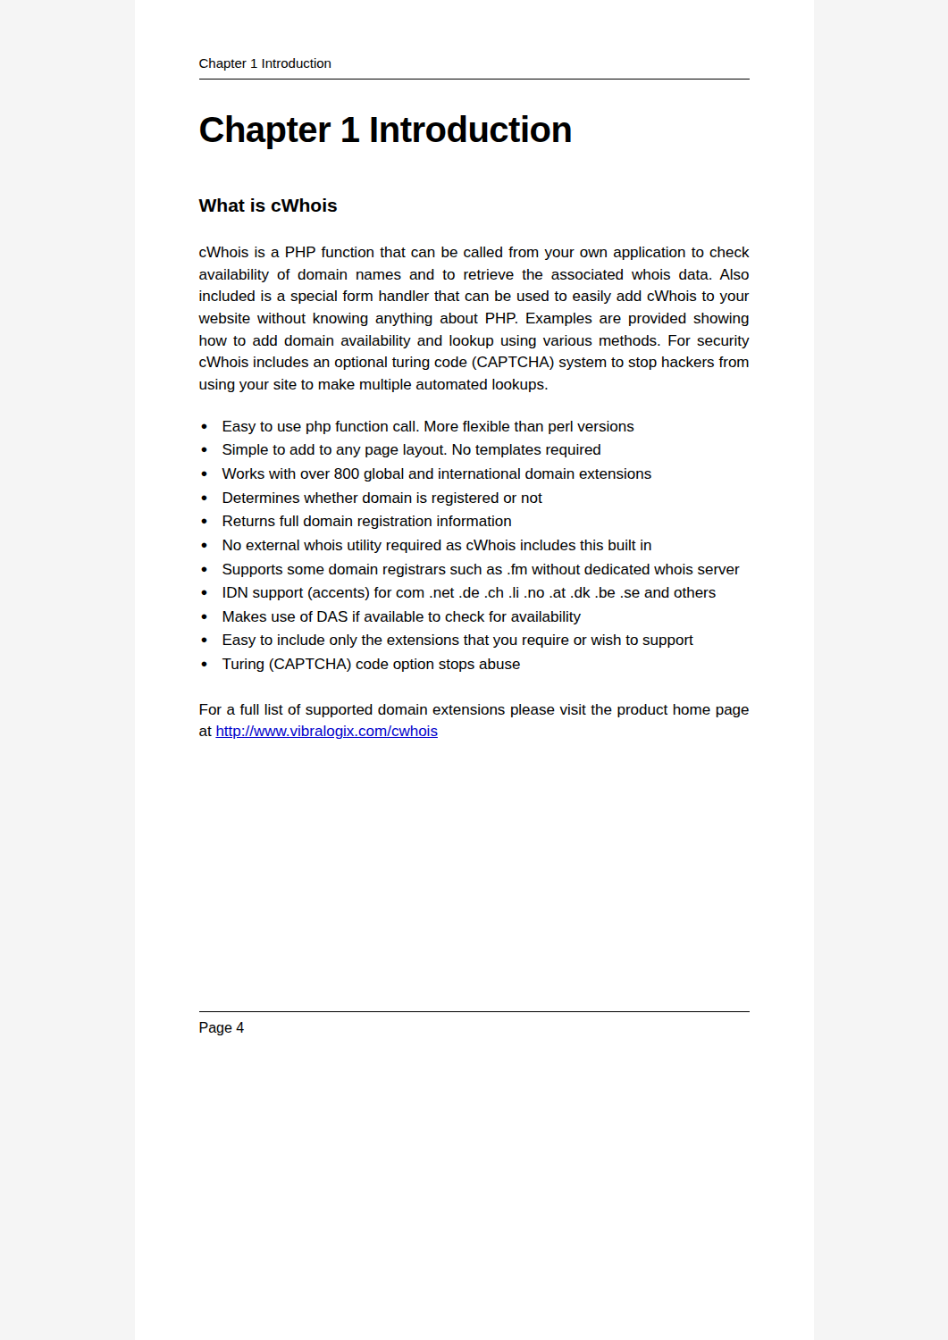Chapter 1 Introduction
Chapter 1 Introduction
What is cWhois
cWhois is a PHP function that can be called from your own application to check availability of domain names and to retrieve the associated whois data. Also included is a special form handler that can be used to easily add cWhois to your website without knowing anything about PHP. Examples are provided showing how to add domain availability and lookup using various methods. For security cWhois includes an optional turing code (CAPTCHA) system to stop hackers from using your site to make multiple automated lookups.
Easy to use php function call. More flexible than perl versions
Simple to add to any page layout. No templates required
Works with over 800 global and international domain extensions
Determines whether domain is registered or not
Returns full domain registration information
No external whois utility required as cWhois includes this built in
Supports some domain registrars such as .fm without dedicated whois server
IDN support (accents) for com .net .de .ch .li .no .at .dk .be .se and others
Makes use of DAS if available to check for availability
Easy to include only the extensions that you require or wish to support
Turing (CAPTCHA) code option stops abuse
For a full list of supported domain extensions please visit the product home page at http://www.vibralogix.com/cwhois
Page 4